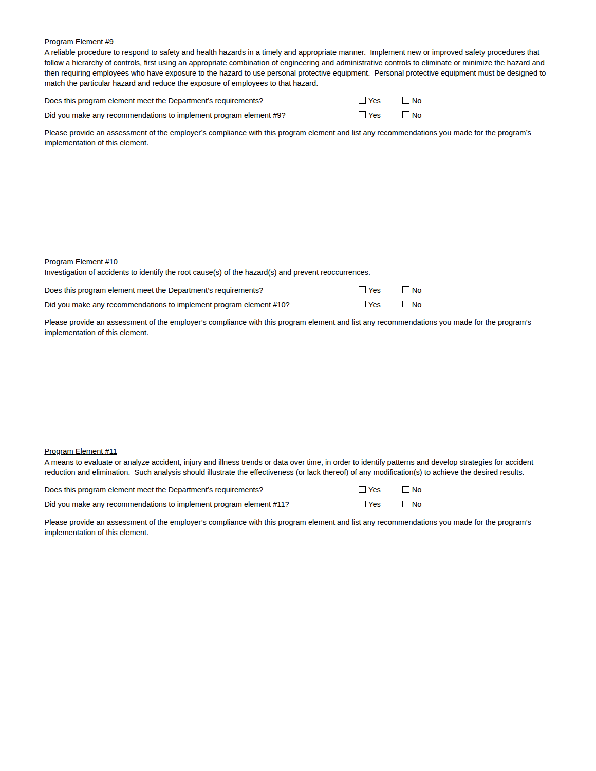Program Element #9
A reliable procedure to respond to safety and health hazards in a timely and appropriate manner. Implement new or improved safety procedures that follow a hierarchy of controls, first using an appropriate combination of engineering and administrative controls to eliminate or minimize the hazard and then requiring employees who have exposure to the hazard to use personal protective equipment. Personal protective equipment must be designed to match the particular hazard and reduce the exposure of employees to that hazard.
Does this program element meet the Department’s requirements? Yes No
Did you make any recommendations to implement program element #9? Yes No
Please provide an assessment of the employer’s compliance with this program element and list any recommendations you made for the program’s implementation of this element.
Program Element #10
Investigation of accidents to identify the root cause(s) of the hazard(s) and prevent reoccurrences.
Does this program element meet the Department’s requirements? Yes No
Did you make any recommendations to implement program element #10? Yes No
Please provide an assessment of the employer’s compliance with this program element and list any recommendations you made for the program’s implementation of this element.
Program Element #11
A means to evaluate or analyze accident, injury and illness trends or data over time, in order to identify patterns and develop strategies for accident reduction and elimination. Such analysis should illustrate the effectiveness (or lack thereof) of any modification(s) to achieve the desired results.
Does this program element meet the Department’s requirements? Yes No
Did you make any recommendations to implement program element #11? Yes No
Please provide an assessment of the employer’s compliance with this program element and list any recommendations you made for the program’s implementation of this element.